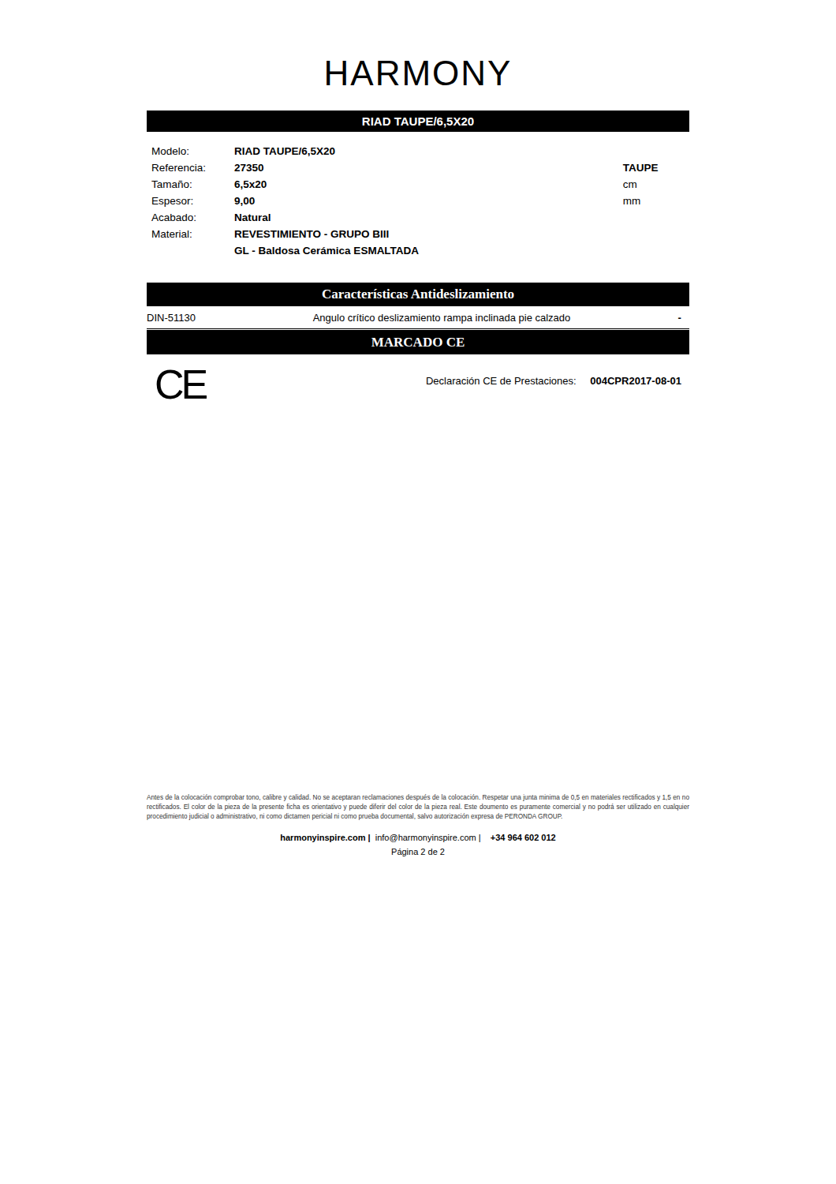HARMONY
RIAD TAUPE/6,5X20
| Modelo: | RIAD TAUPE/6,5X20 | |
| Referencia: | 27350 | TAUPE |
| Tamaño: | 6,5x20 | cm |
| Espesor: | 9,00 | mm |
| Acabado: | Natural | |
| Material: | REVESTIMIENTO - GRUPO BIII | |
| | GL - Baldosa Cerámica ESMALTADA | |
Características Antideslizamiento
DIN-51130
Angulo crítico deslizamiento rampa inclinada pie calzado
-
MARCADO CE
CE
Declaración CE de Prestaciones: 004CPR2017-08-01
Antes de la colocación comprobar tono, calibre y calidad. No se aceptaran reclamaciones después de la colocación. Respetar una junta minima de 0,5 en materiales rectificados y 1,5 en no rectificados. El color de la pieza de la presente ficha es orientativo y puede diferir del color de la pieza real. Este doumento es puramente comercial y no podrá ser utilizado en cualquier procedimiento judicial o administrativo, ni como dictamen pericial ni como prueba documental, salvo autorización expresa de PERONDA GROUP.
harmonyinspire.com | info@harmonyinspire.com | +34 964 602 012
Página 2 de 2